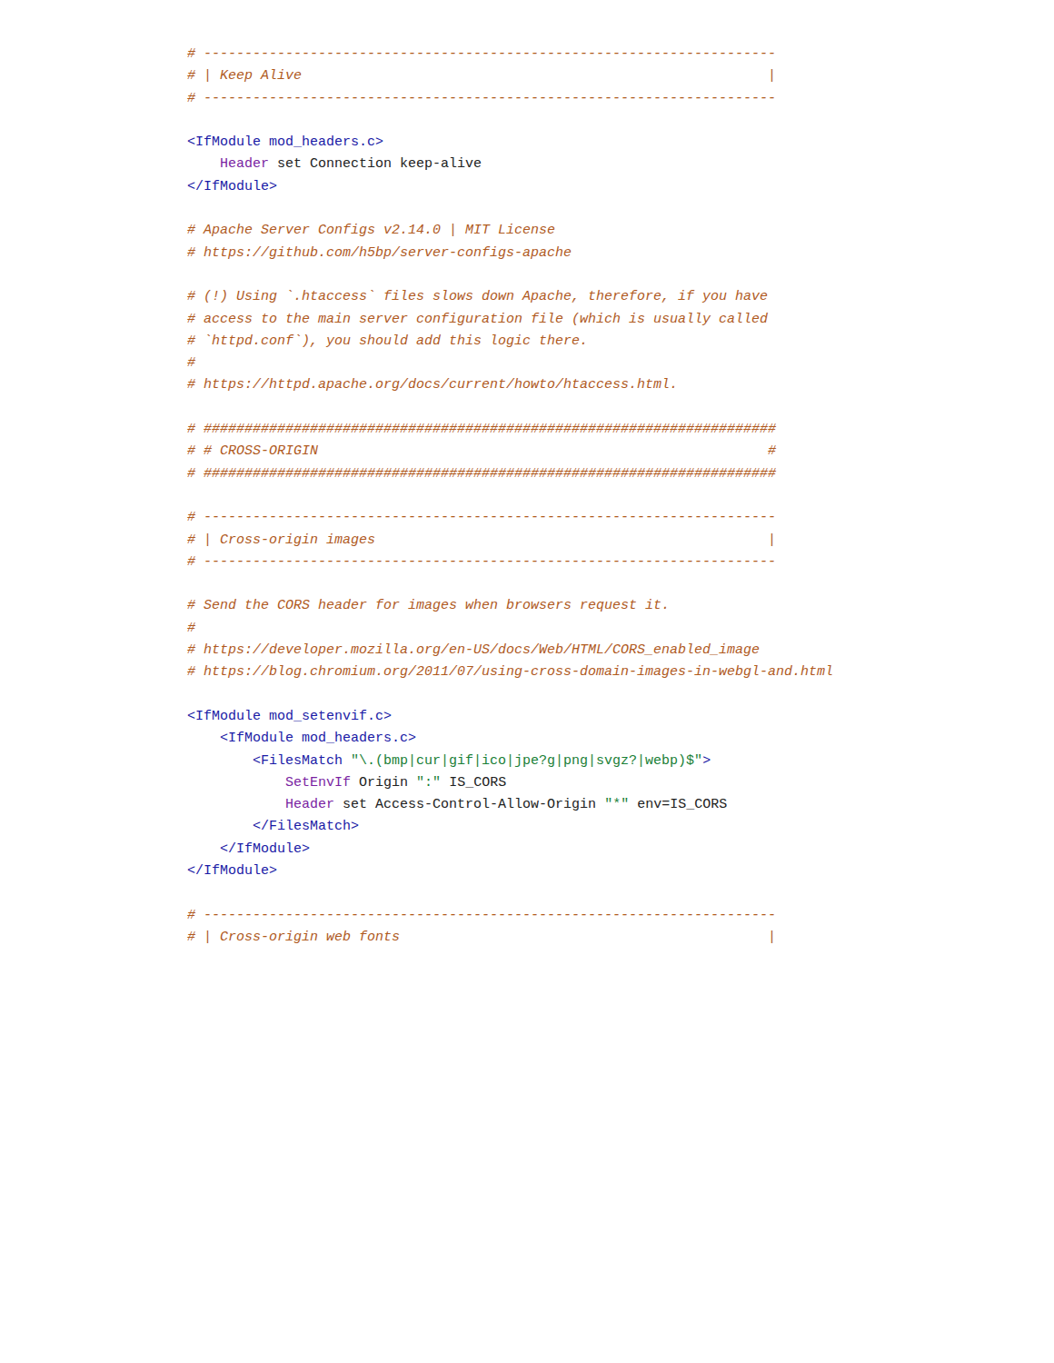# ----------------------------------------------------------------------
# | Keep Alive                                                         |
# ----------------------------------------------------------------------

<IfModule mod_headers.c>
    Header set Connection keep-alive
</IfModule>

# Apache Server Configs v2.14.0 | MIT License
# https://github.com/h5bp/server-configs-apache

# (!) Using `.htaccess` files slows down Apache, therefore, if you have
# access to the main server configuration file (which is usually called
# `httpd.conf`), you should add this logic there.
#
# https://httpd.apache.org/docs/current/howto/htaccess.html.

# ######################################################################
# # CROSS-ORIGIN                                                       #
# ######################################################################

# ----------------------------------------------------------------------
# | Cross-origin images                                                |
# ----------------------------------------------------------------------

# Send the CORS header for images when browsers request it.
#
# https://developer.mozilla.org/en-US/docs/Web/HTML/CORS_enabled_image
# https://blog.chromium.org/2011/07/using-cross-domain-images-in-webgl-and.html

<IfModule mod_setenvif.c>
    <IfModule mod_headers.c>
        <FilesMatch "\.(bmp|cur|gif|ico|jpe?g|png|svgz?|webp)$">
            SetEnvIf Origin ":" IS_CORS
            Header set Access-Control-Allow-Origin "*" env=IS_CORS
        </FilesMatch>
    </IfModule>
</IfModule>

# ----------------------------------------------------------------------
# | Cross-origin web fonts                                             |